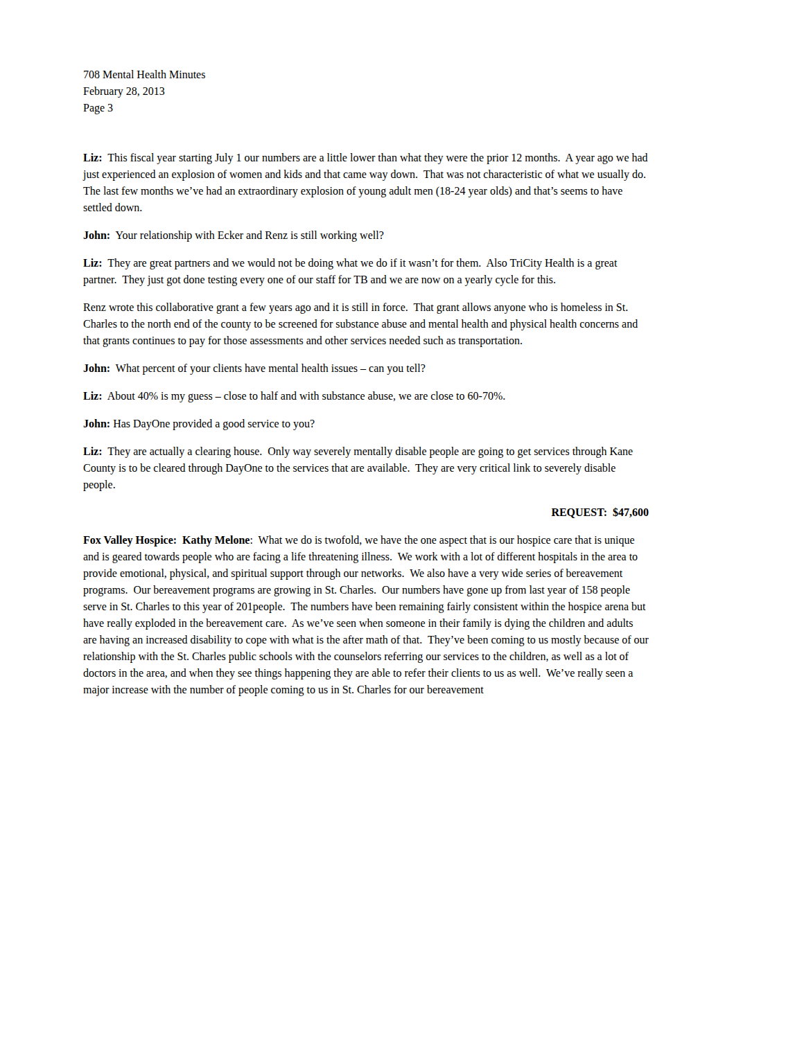708 Mental Health Minutes
February 28, 2013
Page 3
Liz: This fiscal year starting July 1 our numbers are a little lower than what they were the prior 12 months. A year ago we had just experienced an explosion of women and kids and that came way down. That was not characteristic of what we usually do. The last few months we’ve had an extraordinary explosion of young adult men (18-24 year olds) and that’s seems to have settled down.
John: Your relationship with Ecker and Renz is still working well?
Liz: They are great partners and we would not be doing what we do if it wasn’t for them. Also TriCity Health is a great partner. They just got done testing every one of our staff for TB and we are now on a yearly cycle for this.
Renz wrote this collaborative grant a few years ago and it is still in force. That grant allows anyone who is homeless in St. Charles to the north end of the county to be screened for substance abuse and mental health and physical health concerns and that grants continues to pay for those assessments and other services needed such as transportation.
John: What percent of your clients have mental health issues – can you tell?
Liz: About 40% is my guess – close to half and with substance abuse, we are close to 60-70%.
John: Has DayOne provided a good service to you?
Liz: They are actually a clearing house. Only way severely mentally disable people are going to get services through Kane County is to be cleared through DayOne to the services that are available. They are very critical link to severely disable people.
REQUEST: $47,600
Fox Valley Hospice: Kathy Melone: What we do is twofold, we have the one aspect that is our hospice care that is unique and is geared towards people who are facing a life threatening illness. We work with a lot of different hospitals in the area to provide emotional, physical, and spiritual support through our networks. We also have a very wide series of bereavement programs. Our bereavement programs are growing in St. Charles. Our numbers have gone up from last year of 158 people serve in St. Charles to this year of 201people. The numbers have been remaining fairly consistent within the hospice arena but have really exploded in the bereavement care. As we’ve seen when someone in their family is dying the children and adults are having an increased disability to cope with what is the after math of that. They’ve been coming to us mostly because of our relationship with the St. Charles public schools with the counselors referring our services to the children, as well as a lot of doctors in the area, and when they see things happening they are able to refer their clients to us as well. We’ve really seen a major increase with the number of people coming to us in St. Charles for our bereavement